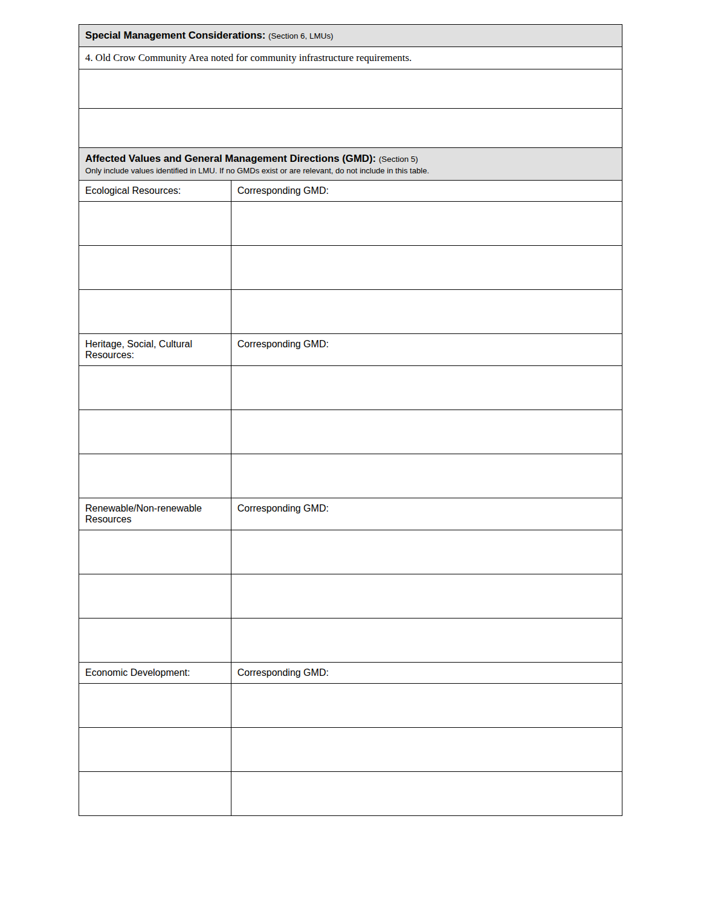| Special Management Considerations: (Section 6, LMUs) |
| 4. Old Crow Community Area noted for community infrastructure requirements. |
| Affected Values and General Management Directions (GMD): (Section 5) Only include values identified in LMU. If no GMDs exist or are relevant, do not include in this table. |
| Ecological Resources: | Corresponding GMD: |
| Heritage, Social, Cultural Resources: | Corresponding GMD: |
| Renewable/Non-renewable Resources | Corresponding GMD: |
| Economic Development: | Corresponding GMD: |